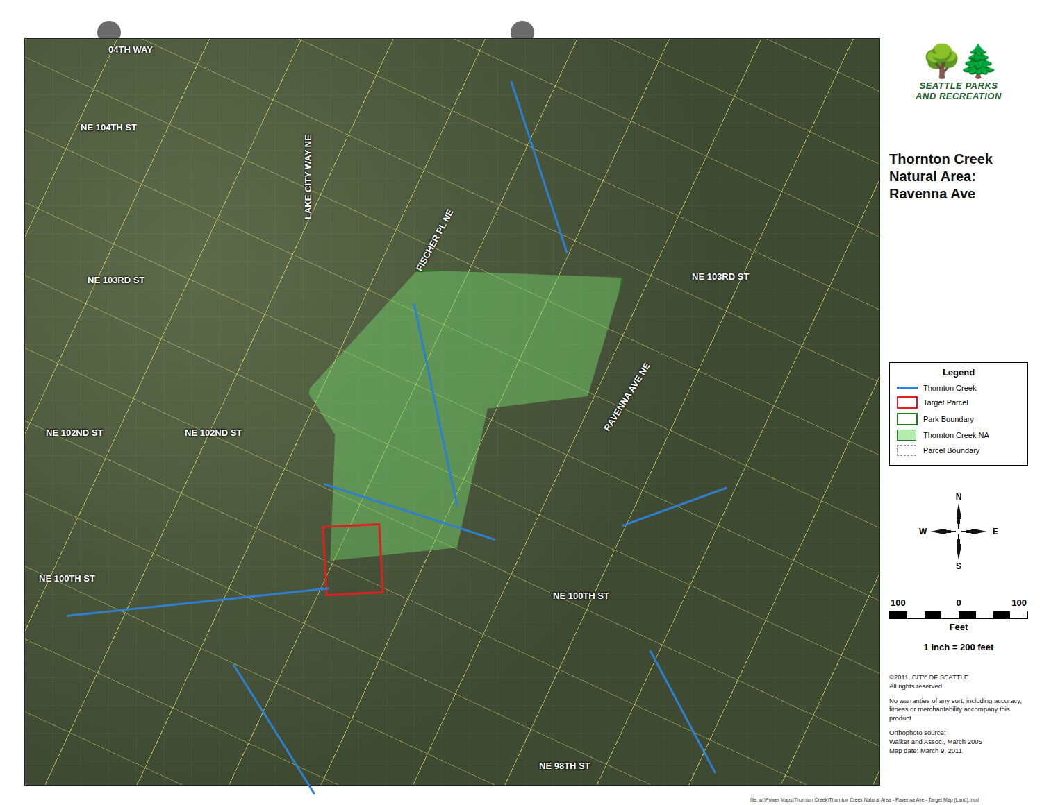04TH WAY
NE 104TH ST
NE 103RD ST
NE 103RD ST
NE 102ND ST
NE 102ND ST
NE 100TH ST
NE 100TH ST
NE 98TH ST
LAKE CITY WAY NE
FISCHER PL NE
RAVENNA AVE NE
🌳🌲
SEATTLE PARKS
AND RECREATION
Thornton Creek
Natural Area:
Ravenna Ave
Legend
| | Thornton Creek |
| | Target Parcel |
| | Park Boundary |
| | Thornton Creek NA |
| | Parcel Boundary |
N S E W
1000100
Feet
1 inch = 200 feet
©2011, CITY OF SEATTLE
All rights reserved.
No warranties of any sort, including accuracy, fitness or merchantability accompany this product
Orthophoto source:
Walker and Assoc., March 2005
Map date: March 9, 2011
file: w:\Power Maps\Thornton Creek\Thornton Creek Natural Area - Ravenna Ave - Target Map (Land).mxd